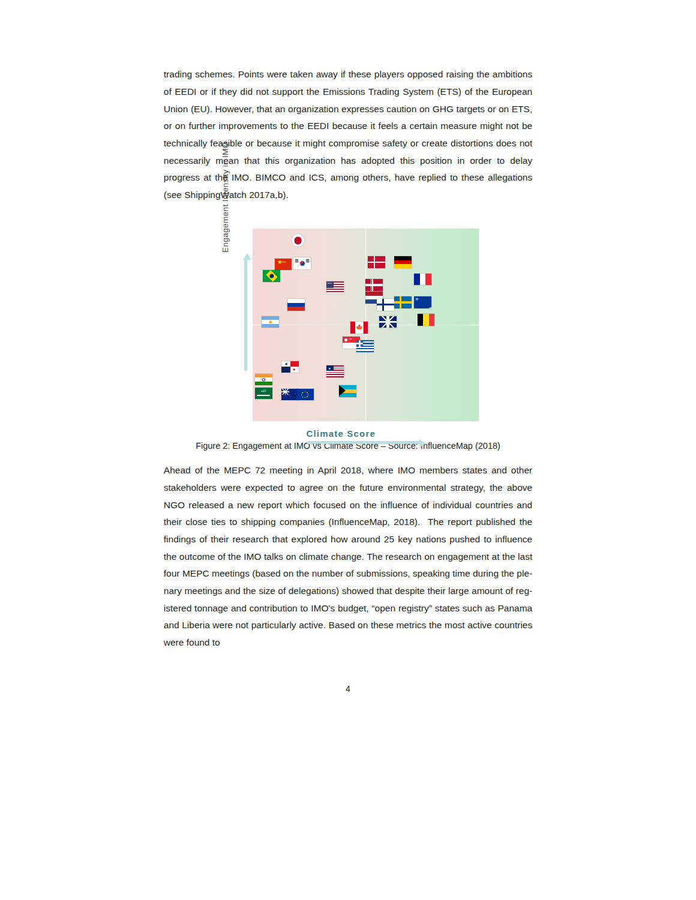trading schemes. Points were taken away if these players opposed raising the ambitions of EEDI or if they did not support the Emissions Trading System (ETS) of the European Union (EU). However, that an organization expresses caution on GHG targets or on ETS, or on further improvements to the EEDI because it feels a certain measure might not be technically feasible or because it might compromise safety or create distortions does not necessarily mean that this organization has adopted this position in order to delay progress at the IMO. BIMCO and ICS, among others, have replied to these allegations (see ShippingWatch 2017a,b).
Engagement Intensity in IMO
★★
Climate Score
Figure 2: Engagement at IMO vs Climate Score – Source: InfluenceMap (2018)
Ahead of the MEPC 72 meeting in April 2018, where IMO members states and other stakeholders were expected to agree on the future environmental strategy, the above NGO released a new report which focused on the influence of individual countries and their close ties to shipping companies (InfluenceMap, 2018). The report published the findings of their research that explored how around 25 key nations pushed to influence the outcome of the IMO talks on climate change. The research on engagement at the last four MEPC meetings (based on the number of submissions, speaking time during the plenary meetings and the size of delegations) showed that despite their large amount of registered tonnage and contribution to IMO's budget, “open registry” states such as Panama and Liberia were not particularly active. Based on these metrics the most active countries were found to
4